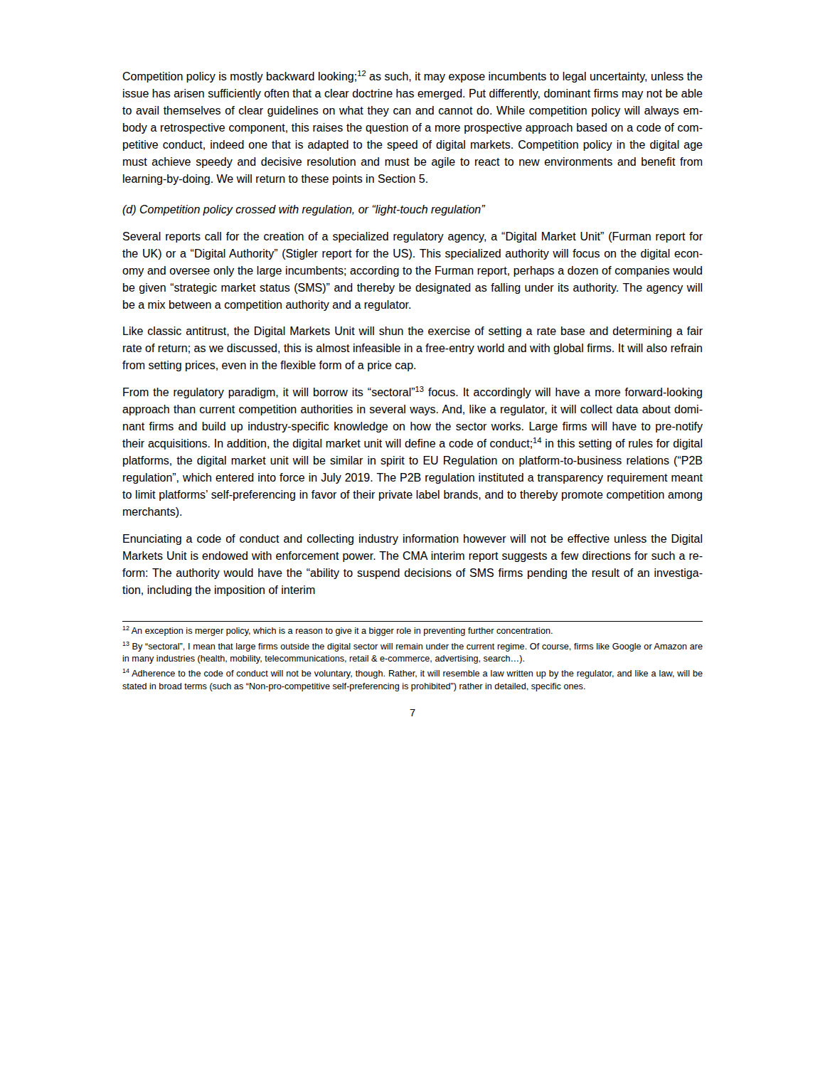Competition policy is mostly backward looking;12 as such, it may expose incumbents to legal uncertainty, unless the issue has arisen sufficiently often that a clear doctrine has emerged. Put differently, dominant firms may not be able to avail themselves of clear guidelines on what they can and cannot do. While competition policy will always embody a retrospective component, this raises the question of a more prospective approach based on a code of competitive conduct, indeed one that is adapted to the speed of digital markets. Competition policy in the digital age must achieve speedy and decisive resolution and must be agile to react to new environments and benefit from learning-by-doing. We will return to these points in Section 5.
(d) Competition policy crossed with regulation, or “light-touch regulation”
Several reports call for the creation of a specialized regulatory agency, a “Digital Market Unit” (Furman report for the UK) or a “Digital Authority” (Stigler report for the US). This specialized authority will focus on the digital economy and oversee only the large incumbents; according to the Furman report, perhaps a dozen of companies would be given “strategic market status (SMS)” and thereby be designated as falling under its authority. The agency will be a mix between a competition authority and a regulator.
Like classic antitrust, the Digital Markets Unit will shun the exercise of setting a rate base and determining a fair rate of return; as we discussed, this is almost infeasible in a free-entry world and with global firms. It will also refrain from setting prices, even in the flexible form of a price cap.
From the regulatory paradigm, it will borrow its “sectoral”13 focus. It accordingly will have a more forward-looking approach than current competition authorities in several ways. And, like a regulator, it will collect data about dominant firms and build up industry-specific knowledge on how the sector works. Large firms will have to pre-notify their acquisitions. In addition, the digital market unit will define a code of conduct;14 in this setting of rules for digital platforms, the digital market unit will be similar in spirit to EU Regulation on platform-to-business relations (“P2B regulation”, which entered into force in July 2019. The P2B regulation instituted a transparency requirement meant to limit platforms’ self-preferencing in favor of their private label brands, and to thereby promote competition among merchants).
Enunciating a code of conduct and collecting industry information however will not be effective unless the Digital Markets Unit is endowed with enforcement power. The CMA interim report suggests a few directions for such a reform: The authority would have the “ability to suspend decisions of SMS firms pending the result of an investigation, including the imposition of interim
12 An exception is merger policy, which is a reason to give it a bigger role in preventing further concentration.
13 By “sectoral”, I mean that large firms outside the digital sector will remain under the current regime. Of course, firms like Google or Amazon are in many industries (health, mobility, telecommunications, retail & e-commerce, advertising, search…).
14 Adherence to the code of conduct will not be voluntary, though. Rather, it will resemble a law written up by the regulator, and like a law, will be stated in broad terms (such as “Non-pro-competitive self-preferencing is prohibited”) rather in detailed, specific ones.
7